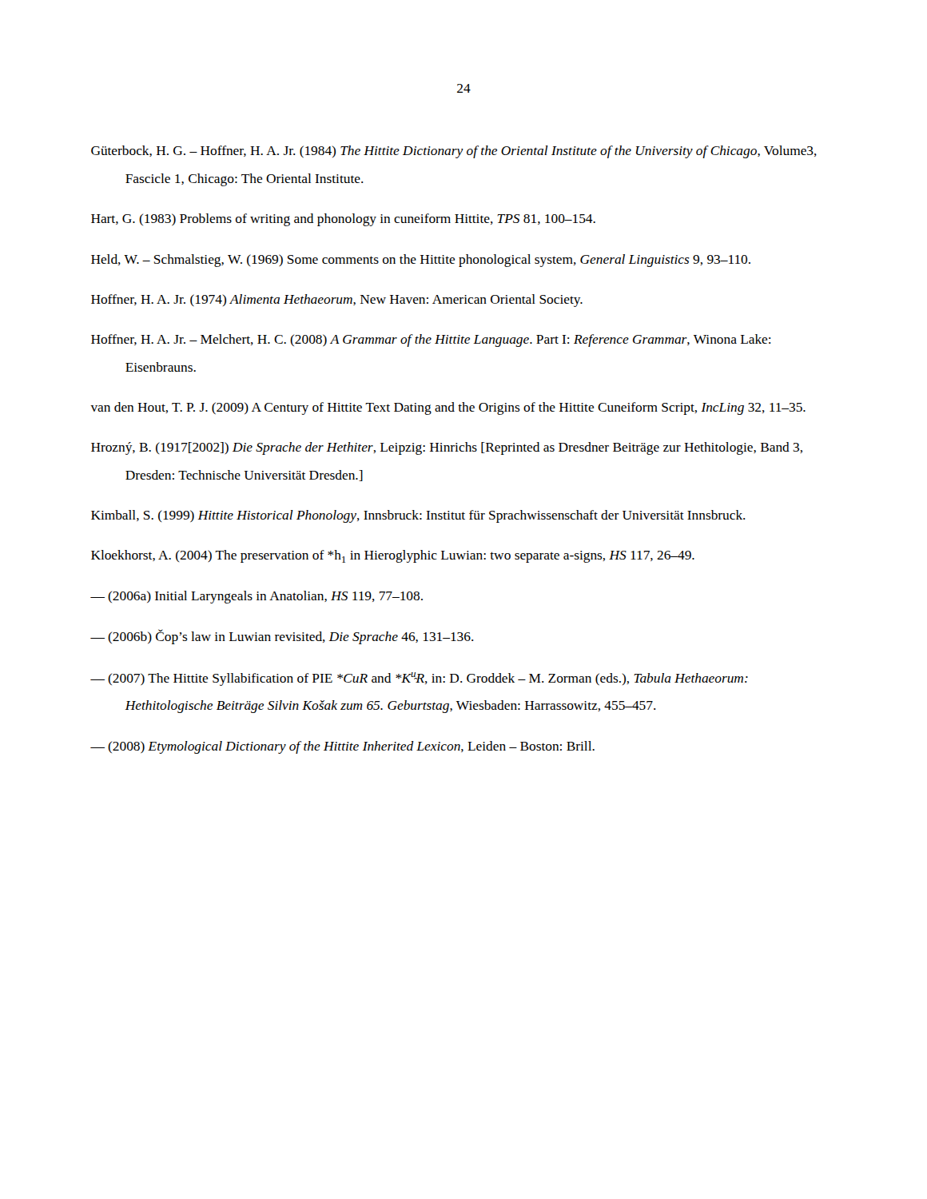24
Güterbock, H. G. – Hoffner, H. A. Jr. (1984) The Hittite Dictionary of the Oriental Institute of the University of Chicago, Volume3, Fascicle 1, Chicago: The Oriental Institute.
Hart, G. (1983) Problems of writing and phonology in cuneiform Hittite, TPS 81, 100–154.
Held, W. – Schmalstieg, W. (1969) Some comments on the Hittite phonological system, General Linguistics 9, 93–110.
Hoffner, H. A. Jr. (1974) Alimenta Hethaeorum, New Haven: American Oriental Society.
Hoffner, H. A. Jr. – Melchert, H. C. (2008) A Grammar of the Hittite Language. Part I: Reference Grammar, Winona Lake: Eisenbrauns.
van den Hout, T. P. J. (2009) A Century of Hittite Text Dating and the Origins of the Hittite Cuneiform Script, IncLing 32, 11–35.
Hrozný, B. (1917[2002]) Die Sprache der Hethiter, Leipzig: Hinrichs [Reprinted as Dresdner Beiträge zur Hethitologie, Band 3, Dresden: Technische Universität Dresden.]
Kimball, S. (1999) Hittite Historical Phonology, Innsbruck: Institut für Sprachwissenschaft der Universität Innsbruck.
Kloekhorst, A. (2004) The preservation of *h1 in Hieroglyphic Luwian: two separate a-signs, HS 117, 26–49.
— (2006a) Initial Laryngeals in Anatolian, HS 119, 77–108.
— (2006b) Čop’s law in Luwian revisited, Die Sprache 46, 131–136.
— (2007) The Hittite Syllabification of PIE *CuR and *Ku̯R, in: D. Groddek – M. Zorman (eds.), Tabula Hethaeorum: Hethitologische Beiträge Silvin Košak zum 65. Geburtstag, Wiesbaden: Harrassowitz, 455–457.
— (2008) Etymological Dictionary of the Hittite Inherited Lexicon, Leiden – Boston: Brill.